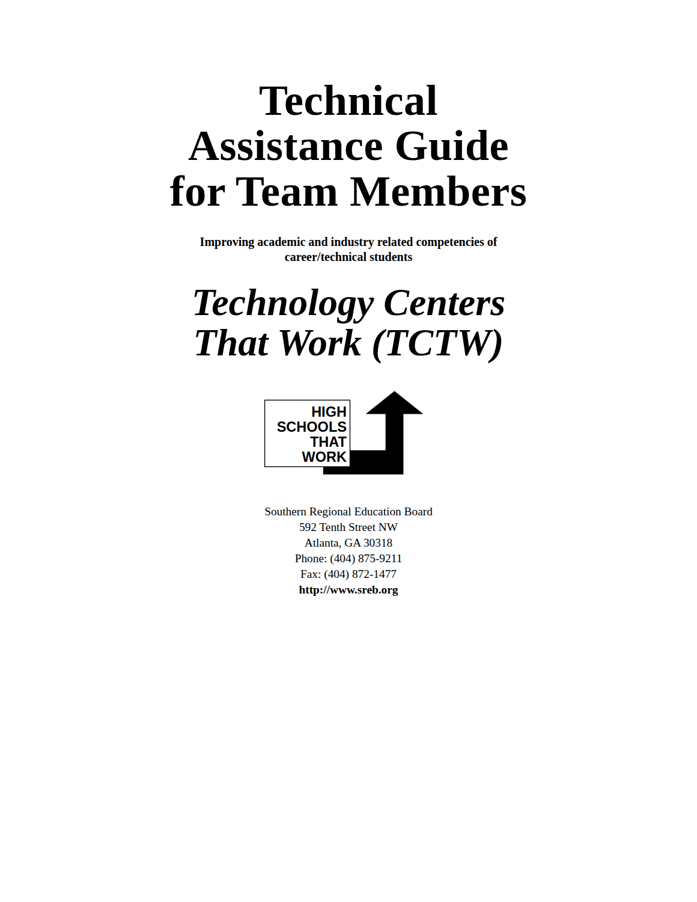Technical Assistance Guide for Team Members
Improving academic and industry related competencies of career/technical students
Technology Centers That Work (TCTW)
HIGH SCHOOLS THAT WORK
Southern Regional Education Board
592 Tenth Street NW
Atlanta, GA 30318
Phone: (404) 875-9211
Fax: (404) 872-1477
http://www.sreb.org